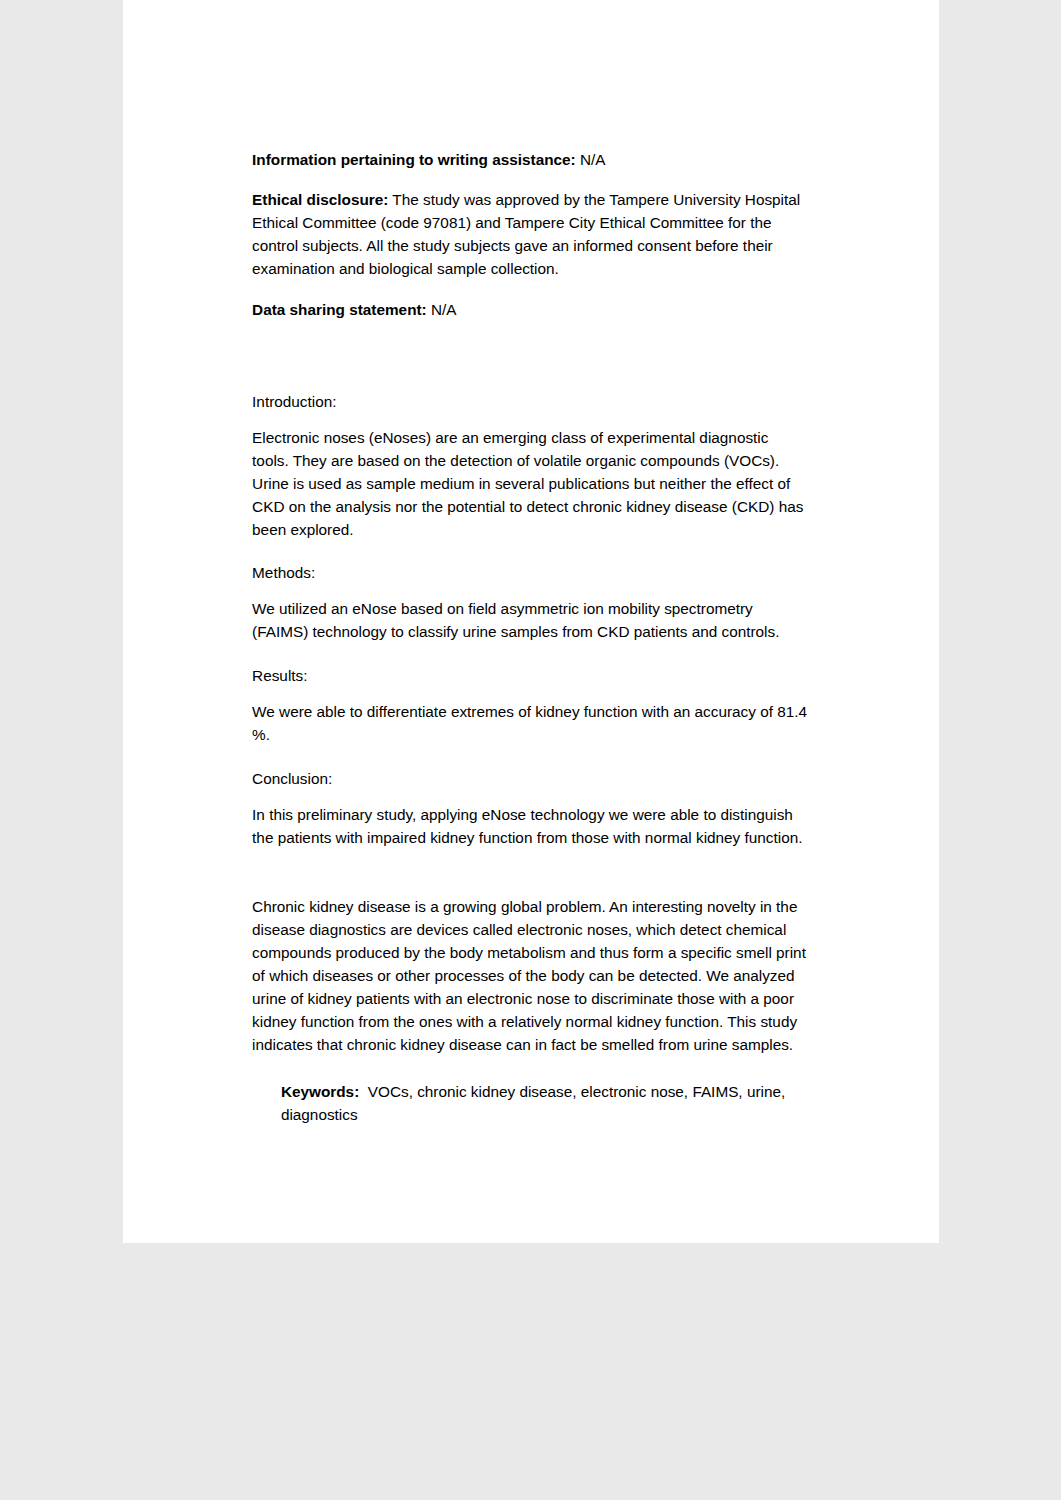Information pertaining to writing assistance: N/A
Ethical disclosure: The study was approved by the Tampere University Hospital Ethical Committee (code 97081) and Tampere City Ethical Committee for the control subjects. All the study subjects gave an informed consent before their examination and biological sample collection.
Data sharing statement: N/A
Introduction:
Electronic noses (eNoses) are an emerging class of experimental diagnostic tools. They are based on the detection of volatile organic compounds (VOCs). Urine is used as sample medium in several publications but neither the effect of CKD on the analysis nor the potential to detect chronic kidney disease (CKD) has been explored.
Methods:
We utilized an eNose based on field asymmetric ion mobility spectrometry (FAIMS) technology to classify urine samples from CKD patients and controls.
Results:
We were able to differentiate extremes of kidney function with an accuracy of 81.4 %.
Conclusion:
In this preliminary study, applying eNose technology we were able to distinguish the patients with impaired kidney function from those with normal kidney function.
Chronic kidney disease is a growing global problem. An interesting novelty in the disease diagnostics are devices called electronic noses, which detect chemical compounds produced by the body metabolism and thus form a specific smell print of which diseases or other processes of the body can be detected. We analyzed urine of kidney patients with an electronic nose to discriminate those with a poor kidney function from the ones with a relatively normal kidney function. This study indicates that chronic kidney disease can in fact be smelled from urine samples.
Keywords: VOCs, chronic kidney disease, electronic nose, FAIMS, urine, diagnostics